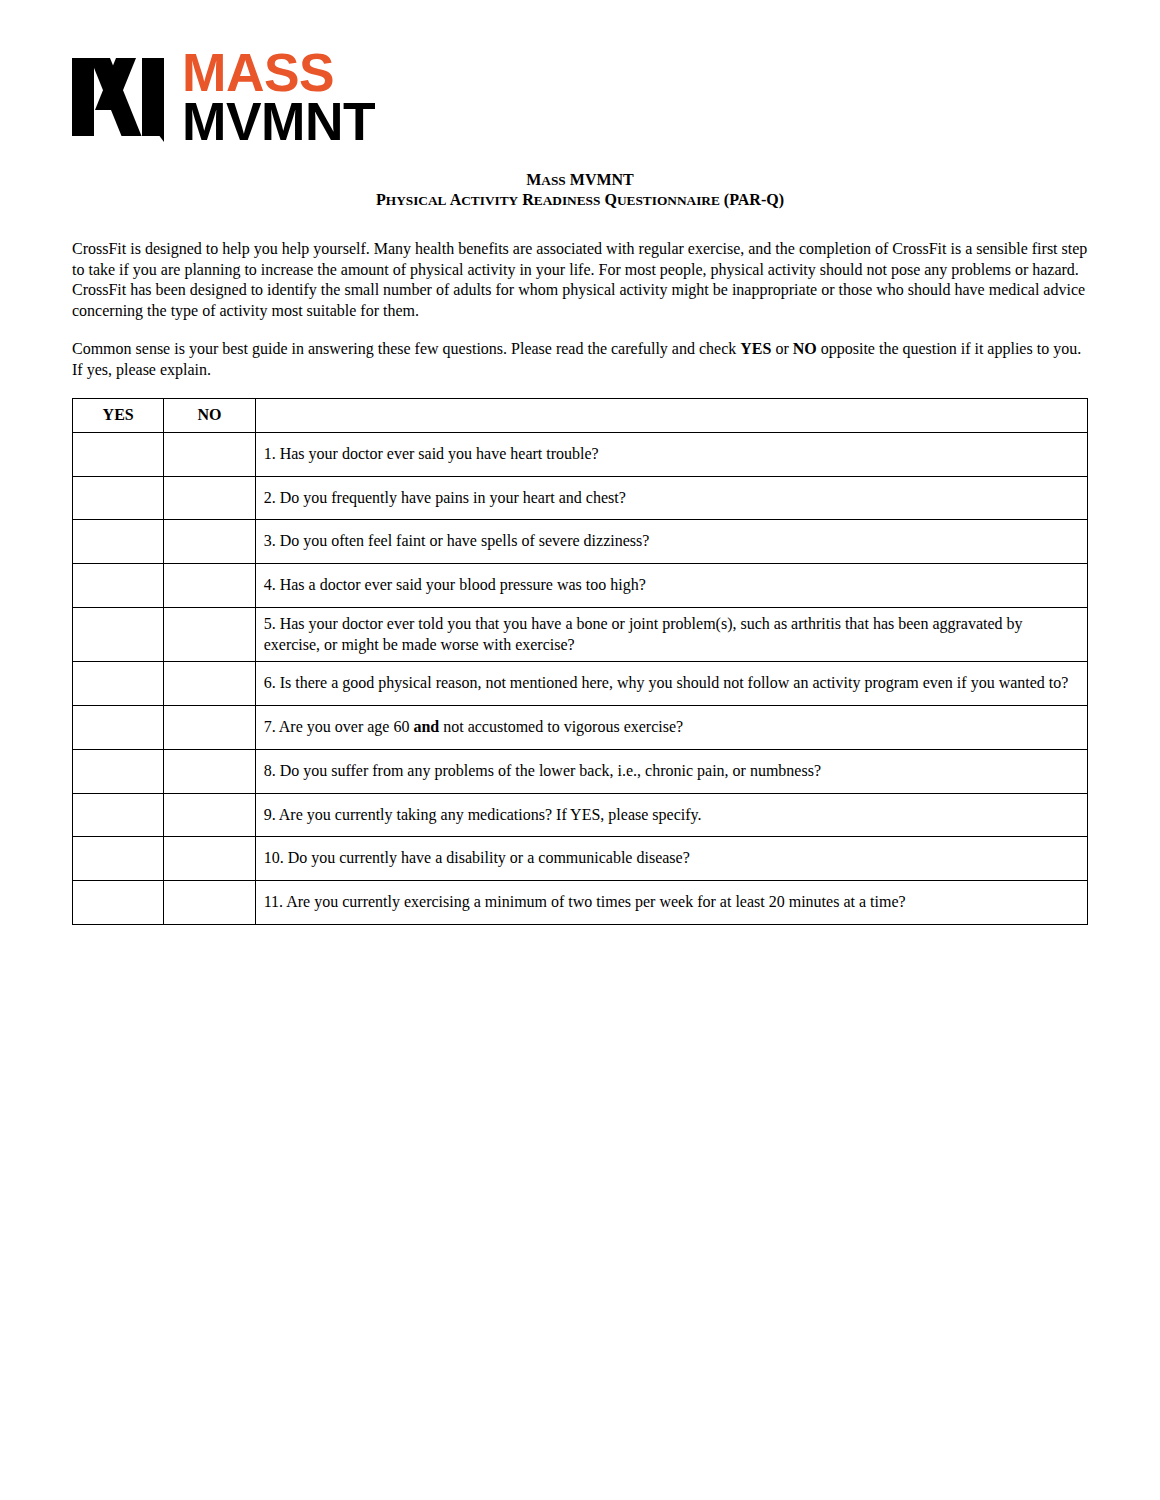MASS MVMNT
MASS MVMNT PHYSICAL ACTIVITY READINESS QUESTIONNAIRE (PAR-Q)
CrossFit is designed to help you help yourself. Many health benefits are associated with regular exercise, and the completion of CrossFit is a sensible first step to take if you are planning to increase the amount of physical activity in your life. For most people, physical activity should not pose any problems or hazard. CrossFit has been designed to identify the small number of adults for whom physical activity might be inappropriate or those who should have medical advice concerning the type of activity most suitable for them.
Common sense is your best guide in answering these few questions. Please read the carefully and check YES or NO opposite the question if it applies to you. If yes, please explain.
| YES | NO | |
| --- | --- | --- |
| | | 1. Has your doctor ever said you have heart trouble? |
| | | 2. Do you frequently have pains in your heart and chest? |
| | | 3. Do you often feel faint or have spells of severe dizziness? |
| | | 4. Has a doctor ever said your blood pressure was too high? |
| | | 5. Has your doctor ever told you that you have a bone or joint problem(s), such as arthritis that has been aggravated by exercise, or might be made worse with exercise? |
| | | 6. Is there a good physical reason, not mentioned here, why you should not follow an activity program even if you wanted to? |
| | | 7. Are you over age 60 and not accustomed to vigorous exercise? |
| | | 8. Do you suffer from any problems of the lower back, i.e., chronic pain, or numbness? |
| | | 9. Are you currently taking any medications? If YES, please specify. |
| | | 10. Do you currently have a disability or a communicable disease? |
| | | 11. Are you currently exercising a minimum of two times per week for at least 20 minutes at a time? |